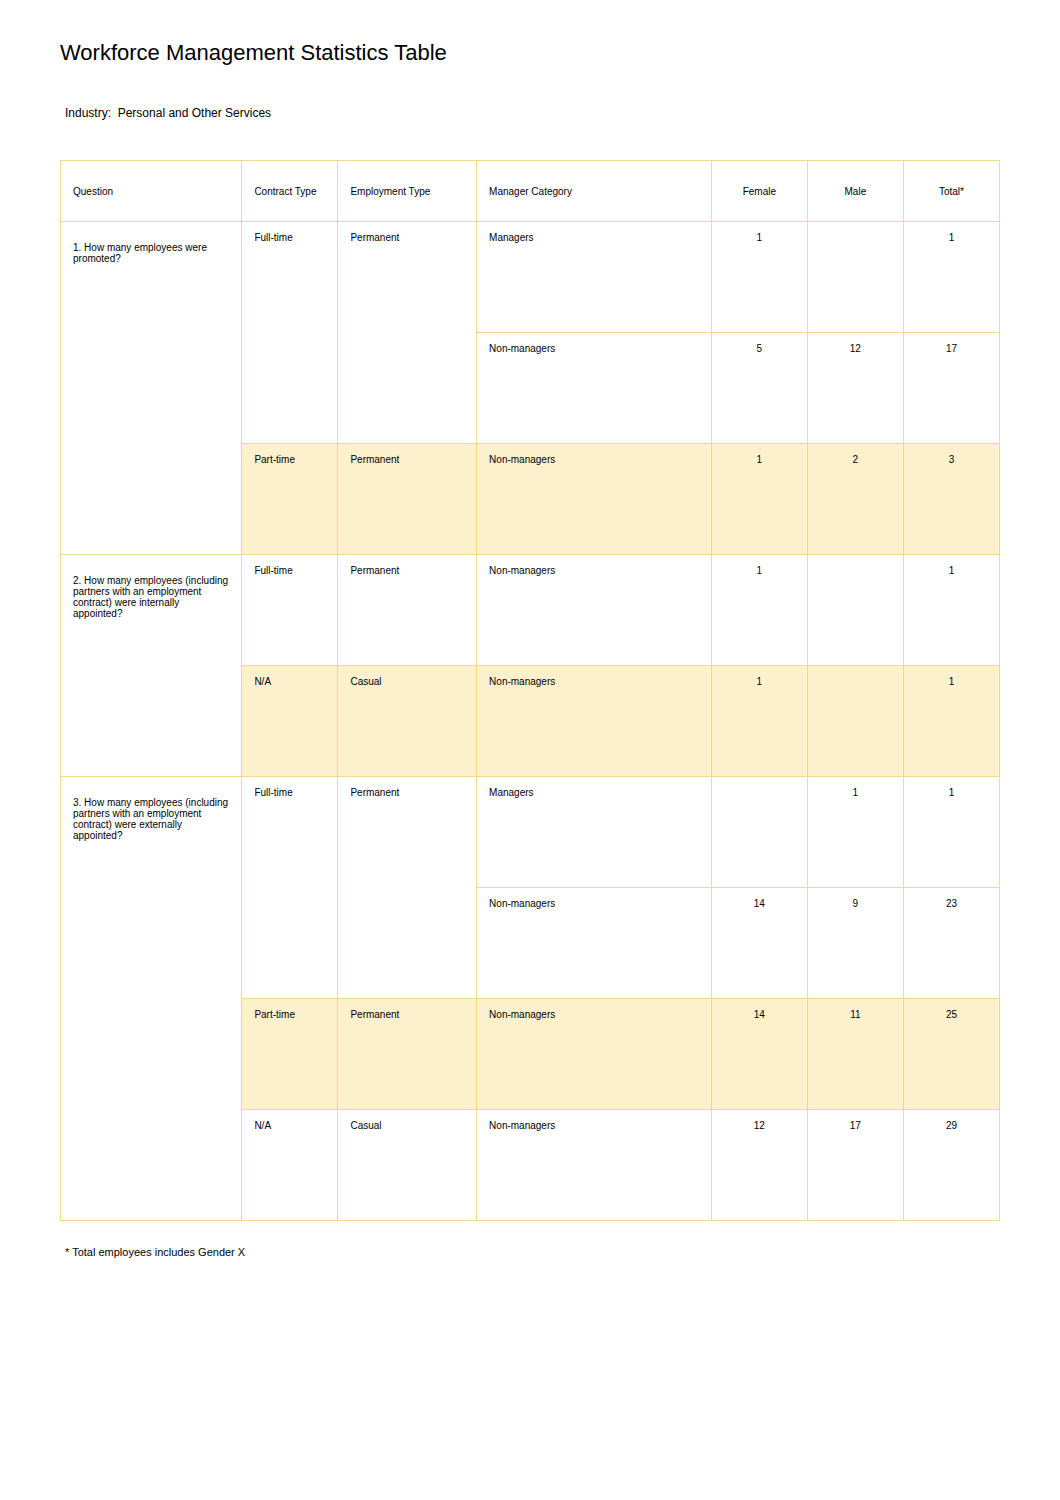Workforce Management Statistics Table
Industry: Personal and Other Services
| Question | Contract Type | Employment Type | Manager Category | Female | Male | Total* |
| --- | --- | --- | --- | --- | --- | --- |
| 1. How many employees were promoted? | Full-time | Permanent | Managers | 1 | | 1 |
| Non-managers | 5 | 12 | 17 |
| Part-time | Permanent | Non-managers | 1 | 2 | 3 |
| 2. How many employees (including partners with an employment contract) were internally appointed? | Full-time | Permanent | Non-managers | 1 | | 1 |
| N/A | Casual | Non-managers | 1 | | 1 |
| 3. How many employees (including partners with an employment contract) were externally appointed? | Full-time | Permanent | Managers | | 1 | 1 |
| Non-managers | 14 | 9 | 23 |
| Part-time | Permanent | Non-managers | 14 | 11 | 25 |
| N/A | Casual | Non-managers | 12 | 17 | 29 |
* Total employees includes Gender X